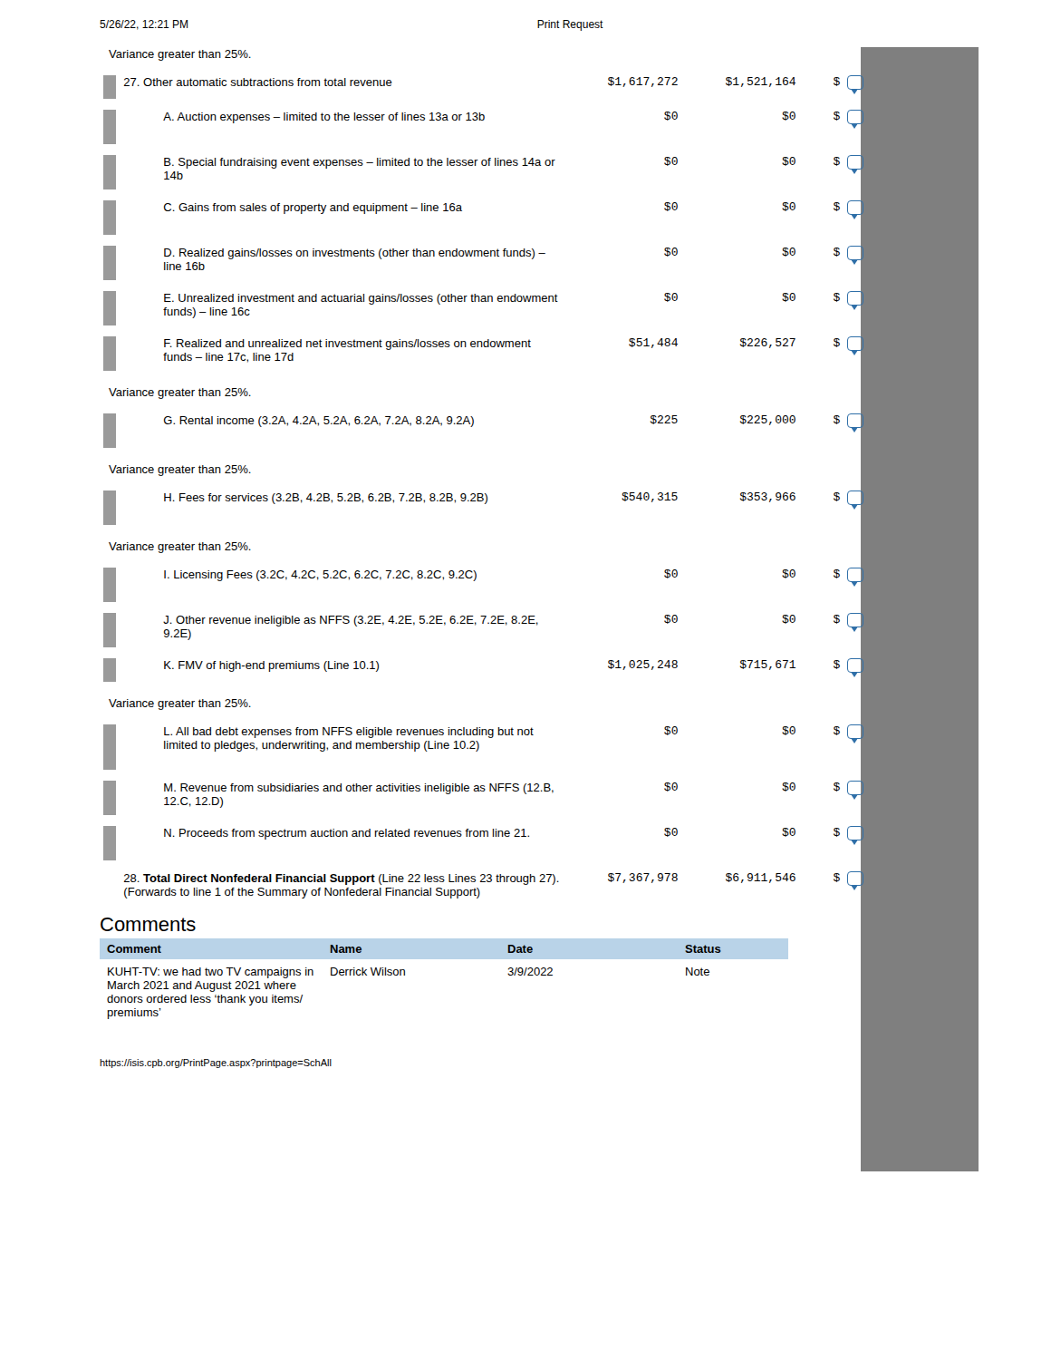5/26/22, 12:21 PM
Print Request
Variance greater than 25%.
| | 27. Other automatic subtractions from total revenue | $1,617,272 | $1,521,164 | $ | |
| | A. Auction expenses – limited to the lesser of lines 13a or 13b | $0 | $0 | $ | |
| | B. Special fundraising event expenses – limited to the lesser of lines 14a or 14b | $0 | $0 | $ | |
| | C. Gains from sales of property and equipment – line 16a | $0 | $0 | $ | |
| | D. Realized gains/losses on investments (other than endowment funds) – line 16b | $0 | $0 | $ | |
| | E. Unrealized investment and actuarial gains/losses (other than endowment funds) – line 16c | $0 | $0 | $ | |
| | F. Realized and unrealized net investment gains/losses on endowment funds – line 17c, line 17d | $51,484 | $226,527 | $ | |
Variance greater than 25%.
| | G. Rental income (3.2A, 4.2A, 5.2A, 6.2A, 7.2A, 8.2A, 9.2A) | $225 | $225,000 | $ | |
Variance greater than 25%.
| | H. Fees for services (3.2B, 4.2B, 5.2B, 6.2B, 7.2B, 8.2B, 9.2B) | $540,315 | $353,966 | $ | |
Variance greater than 25%.
| | I. Licensing Fees (3.2C, 4.2C, 5.2C, 6.2C, 7.2C, 8.2C, 9.2C) | $0 | $0 | $ | |
| | J. Other revenue ineligible as NFFS (3.2E, 4.2E, 5.2E, 6.2E, 7.2E, 8.2E, 9.2E) | $0 | $0 | $ | |
| | K. FMV of high-end premiums (Line 10.1) | $1,025,248 | $715,671 | $ | |
Variance greater than 25%.
| | L. All bad debt expenses from NFFS eligible revenues including but not limited to pledges, underwriting, and membership (Line 10.2) | $0 | $0 | $ | |
| | M. Revenue from subsidiaries and other activities ineligible as NFFS (12.B, 12.C, 12.D) | $0 | $0 | $ | |
| | N. Proceeds from spectrum auction and related revenues from line 21. | $0 | $0 | $ | |
| | 28. Total Direct Nonfederal Financial Support (Line 22 less Lines 23 through 27). (Forwards to line 1 of the Summary of Nonfederal Financial Support) | $7,367,978 | $6,911,546 | $ | |
Comments
| Comment | Name | Date | Status |
| --- | --- | --- | --- |
| KUHT-TV: we had two TV campaigns in March 2021 and August 2021 where donors ordered less ‘thank you items/ premiums’ | Derrick Wilson | 3/9/2022 | Note |
https://isis.cpb.org/PrintPage.aspx?printpage=SchAll
7/17